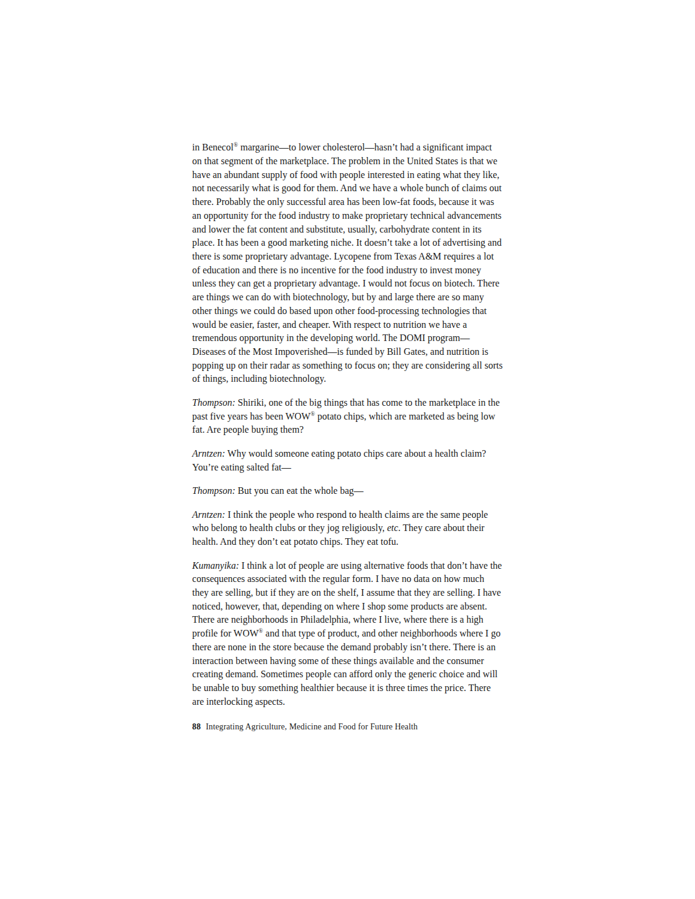in Benecol® margarine—to lower cholesterol—hasn’t had a significant impact on that segment of the marketplace. The problem in the United States is that we have an abundant supply of food with people interested in eating what they like, not necessarily what is good for them. And we have a whole bunch of claims out there. Probably the only successful area has been low-fat foods, because it was an opportunity for the food industry to make proprietary technical advancements and lower the fat content and substitute, usually, carbohydrate content in its place. It has been a good marketing niche. It doesn’t take a lot of advertising and there is some proprietary advantage. Lycopene from Texas A&M requires a lot of education and there is no incentive for the food industry to invest money unless they can get a proprietary advantage. I would not focus on biotech. There are things we can do with biotechnology, but by and large there are so many other things we could do based upon other food-processing technologies that would be easier, faster, and cheaper. With respect to nutrition we have a tremendous opportunity in the developing world. The DOMI program—Diseases of the Most Impoverished—is funded by Bill Gates, and nutrition is popping up on their radar as something to focus on; they are considering all sorts of things, including biotechnology.
Thompson: Shiriki, one of the big things that has come to the marketplace in the past five years has been WOW® potato chips, which are marketed as being low fat. Are people buying them?
Arntzen: Why would someone eating potato chips care about a health claim? You’re eating salted fat—
Thompson: But you can eat the whole bag—
Arntzen: I think the people who respond to health claims are the same people who belong to health clubs or they jog religiously, etc. They care about their health. And they don’t eat potato chips. They eat tofu.
Kumanyika: I think a lot of people are using alternative foods that don’t have the consequences associated with the regular form. I have no data on how much they are selling, but if they are on the shelf, I assume that they are selling. I have noticed, however, that, depending on where I shop some products are absent. There are neighborhoods in Philadelphia, where I live, where there is a high profile for WOW® and that type of product, and other neighborhoods where I go there are none in the store because the demand probably isn’t there. There is an interaction between having some of these things available and the consumer creating demand. Sometimes people can afford only the generic choice and will be unable to buy something healthier because it is three times the price. There are interlocking aspects.
88 Integrating Agriculture, Medicine and Food for Future Health